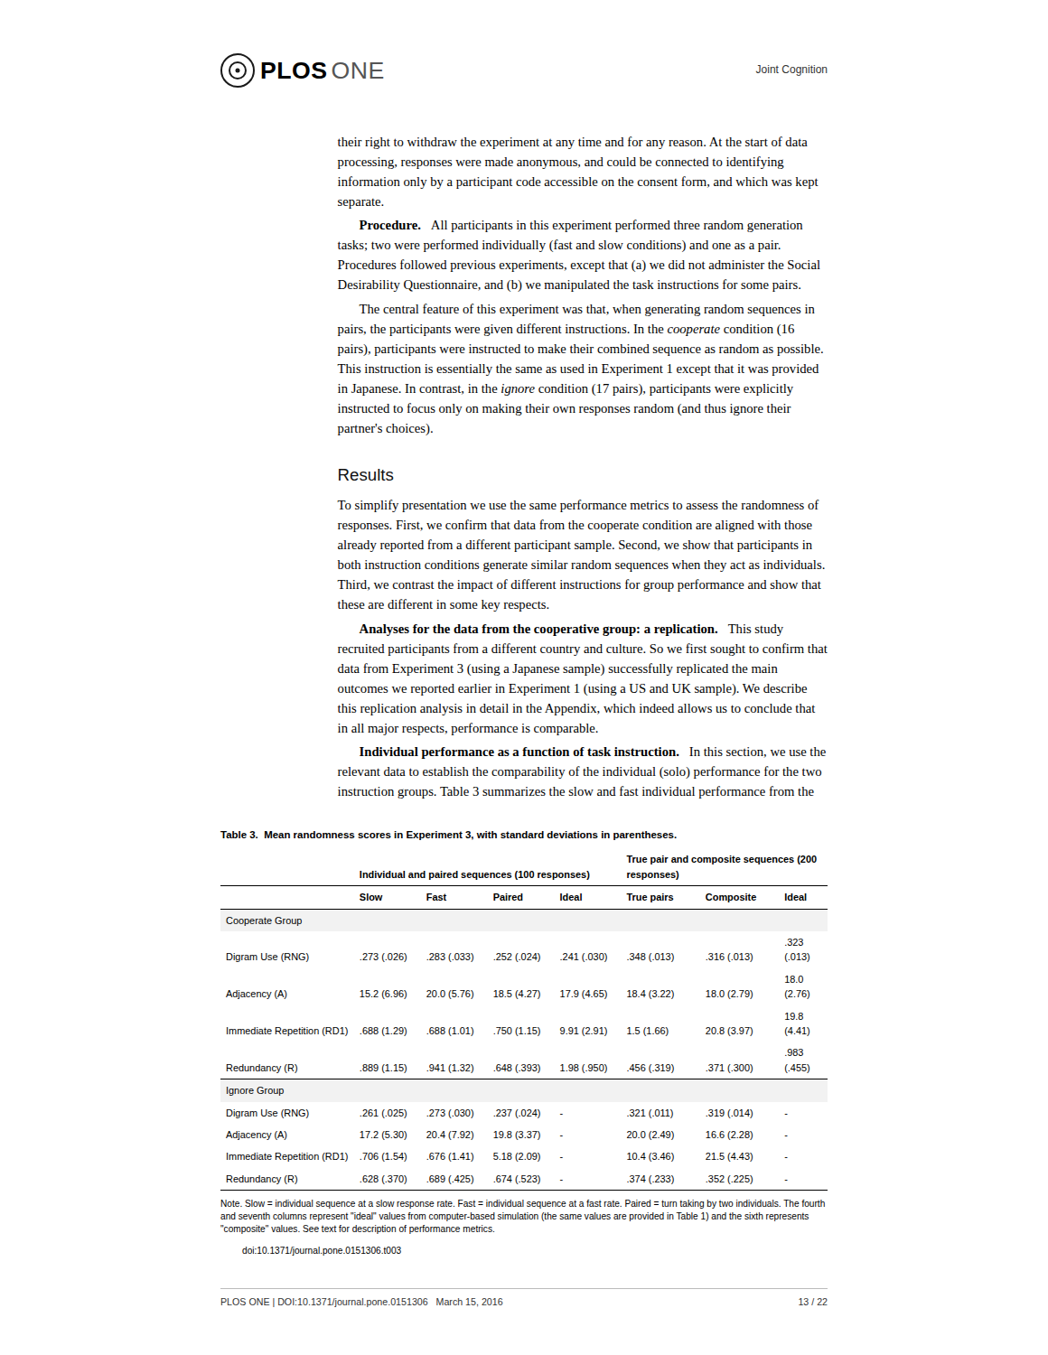PLOSONE
Joint Cognition
their right to withdraw the experiment at any time and for any reason. At the start of data processing, responses were made anonymous, and could be connected to identifying information only by a participant code accessible on the consent form, and which was kept separate.
Procedure. All participants in this experiment performed three random generation tasks; two were performed individually (fast and slow conditions) and one as a pair. Procedures followed previous experiments, except that (a) we did not administer the Social Desirability Questionnaire, and (b) we manipulated the task instructions for some pairs.
The central feature of this experiment was that, when generating random sequences in pairs, the participants were given different instructions. In the cooperate condition (16 pairs), participants were instructed to make their combined sequence as random as possible. This instruction is essentially the same as used in Experiment 1 except that it was provided in Japanese. In contrast, in the ignore condition (17 pairs), participants were explicitly instructed to focus only on making their own responses random (and thus ignore their partner's choices).
Results
To simplify presentation we use the same performance metrics to assess the randomness of responses. First, we confirm that data from the cooperate condition are aligned with those already reported from a different participant sample. Second, we show that participants in both instruction conditions generate similar random sequences when they act as individuals. Third, we contrast the impact of different instructions for group performance and show that these are different in some key respects.
Analyses for the data from the cooperative group: a replication. This study recruited participants from a different country and culture. So we first sought to confirm that data from Experiment 3 (using a Japanese sample) successfully replicated the main outcomes we reported earlier in Experiment 1 (using a US and UK sample). We describe this replication analysis in detail in the Appendix, which indeed allows us to conclude that in all major respects, performance is comparable.
Individual performance as a function of task instruction. In this section, we use the relevant data to establish the comparability of the individual (solo) performance for the two instruction groups. Table 3 summarizes the slow and fast individual performance from the
Table 3. Mean randomness scores in Experiment 3, with standard deviations in parentheses.
| | Individual and paired sequences (100 responses) | True pair and composite sequences (200 responses) |
| --- | --- | --- |
| | Slow | Fast | Paired | Ideal | True pairs | Composite | Ideal |
| Cooperate Group |
| Digram Use (RNG) | .273 (.026) | .283 (.033) | .252 (.024) | .241 (.030) | .348 (.013) | .316 (.013) | .323 (.013) |
| Adjacency (A) | 15.2 (6.96) | 20.0 (5.76) | 18.5 (4.27) | 17.9 (4.65) | 18.4 (3.22) | 18.0 (2.79) | 18.0 (2.76) |
| Immediate Repetition (RD1) | .688 (1.29) | .688 (1.01) | .750 (1.15) | 9.91 (2.91) | 1.5 (1.66) | 20.8 (3.97) | 19.8 (4.41) |
| Redundancy (R) | .889 (1.15) | .941 (1.32) | .648 (.393) | 1.98 (.950) | .456 (.319) | .371 (.300) | .983 (.455) |
| Ignore Group |
| Digram Use (RNG) | .261 (.025) | .273 (.030) | .237 (.024) | - | .321 (.011) | .319 (.014) | - |
| Adjacency (A) | 17.2 (5.30) | 20.4 (7.92) | 19.8 (3.37) | - | 20.0 (2.49) | 16.6 (2.28) | - |
| Immediate Repetition (RD1) | .706 (1.54) | .676 (1.41) | 5.18 (2.09) | - | 10.4 (3.46) | 21.5 (4.43) | - |
| Redundancy (R) | .628 (.370) | .689 (.425) | .674 (.523) | - | .374 (.233) | .352 (.225) | - |
Note. Slow = individual sequence at a slow response rate. Fast = individual sequence at a fast rate. Paired = turn taking by two individuals. The fourth and seventh columns represent "ideal" values from computer-based simulation (the same values are provided in Table 1) and the sixth represents "composite" values. See text for description of performance metrics.
doi:10.1371/journal.pone.0151306.t003
PLOS ONE | DOI:10.1371/journal.pone.0151306 March 15, 2016
13 / 22